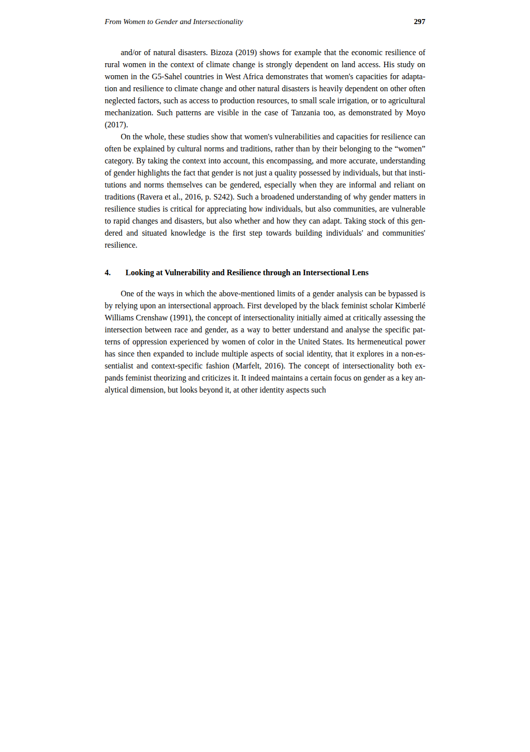From Women to Gender and Intersectionality 297
and/or of natural disasters. Bizoza (2019) shows for example that the economic resilience of rural women in the context of climate change is strongly dependent on land access. His study on women in the G5-Sahel countries in West Africa demonstrates that women's capacities for adaptation and resilience to climate change and other natural disasters is heavily dependent on other often neglected factors, such as access to production resources, to small scale irrigation, or to agricultural mechanization. Such patterns are visible in the case of Tanzania too, as demonstrated by Moyo (2017).
On the whole, these studies show that women's vulnerabilities and capacities for resilience can often be explained by cultural norms and traditions, rather than by their belonging to the “women” category. By taking the context into account, this encompassing, and more accurate, understanding of gender highlights the fact that gender is not just a quality possessed by individuals, but that institutions and norms themselves can be gendered, especially when they are informal and reliant on traditions (Ravera et al., 2016, p. S242). Such a broadened understanding of why gender matters in resilience studies is critical for appreciating how individuals, but also communities, are vulnerable to rapid changes and disasters, but also whether and how they can adapt. Taking stock of this gendered and situated knowledge is the first step towards building individuals' and communities' resilience.
4. Looking at Vulnerability and Resilience through an Intersectional Lens
One of the ways in which the above-mentioned limits of a gender analysis can be bypassed is by relying upon an intersectional approach. First developed by the black feminist scholar Kimberlé Williams Crenshaw (1991), the concept of intersectionality initially aimed at critically assessing the intersection between race and gender, as a way to better understand and analyse the specific patterns of oppression experienced by women of color in the United States. Its hermeneutical power has since then expanded to include multiple aspects of social identity, that it explores in a non-essentialist and context-specific fashion (Marfelt, 2016). The concept of intersectionality both expands feminist theorizing and criticizes it. It indeed maintains a certain focus on gender as a key analytical dimension, but looks beyond it, at other identity aspects such